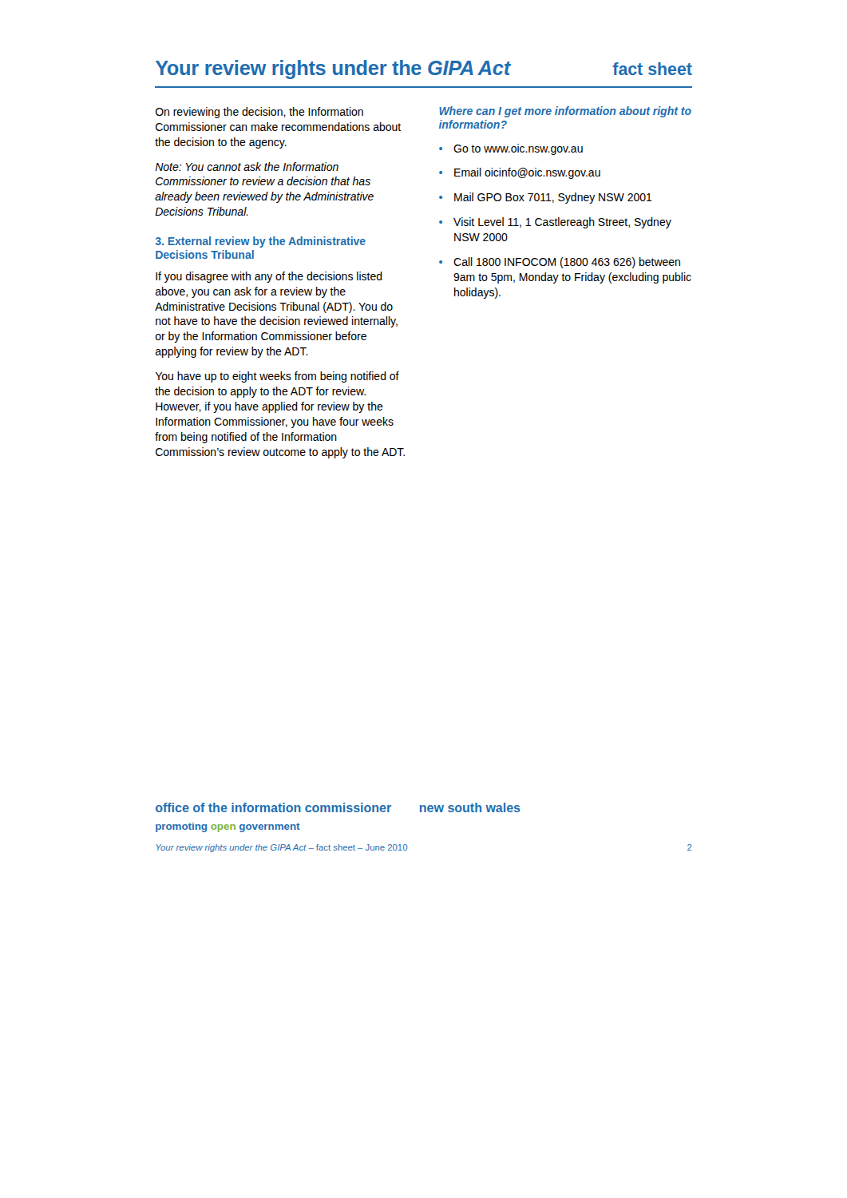Your review rights under the GIPA Act
fact sheet
On reviewing the decision, the Information Commissioner can make recommendations about the decision to the agency.
Note: You cannot ask the Information Commissioner to review a decision that has already been reviewed by the Administrative Decisions Tribunal.
3. External review by the Administrative Decisions Tribunal
If you disagree with any of the decisions listed above, you can ask for a review by the Administrative Decisions Tribunal (ADT). You do not have to have the decision reviewed internally, or by the Information Commissioner before applying for review by the ADT.
You have up to eight weeks from being notified of the decision to apply to the ADT for review. However, if you have applied for review by the Information Commissioner, you have four weeks from being notified of the Information Commission’s review outcome to apply to the ADT.
Where can I get more information about right to information?
Go to www.oic.nsw.gov.au
Email oicinfo@oic.nsw.gov.au
Mail GPO Box 7011, Sydney NSW 2001
Visit Level 11, 1 Castlereagh Street, Sydney NSW 2000
Call 1800 INFOCOM (1800 463 626) between 9am to 5pm, Monday to Friday (excluding public holidays).
office of the information commissioner new south wales
promoting open government
Your review rights under the GIPA Act – fact sheet – June 2010
2